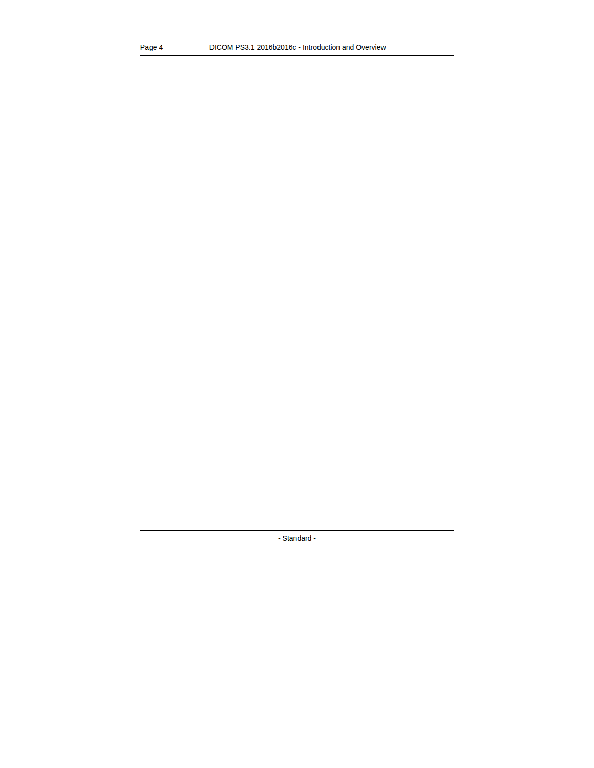Page 4 DICOM PS3.1 2016b2016c - Introduction and Overview
- Standard -